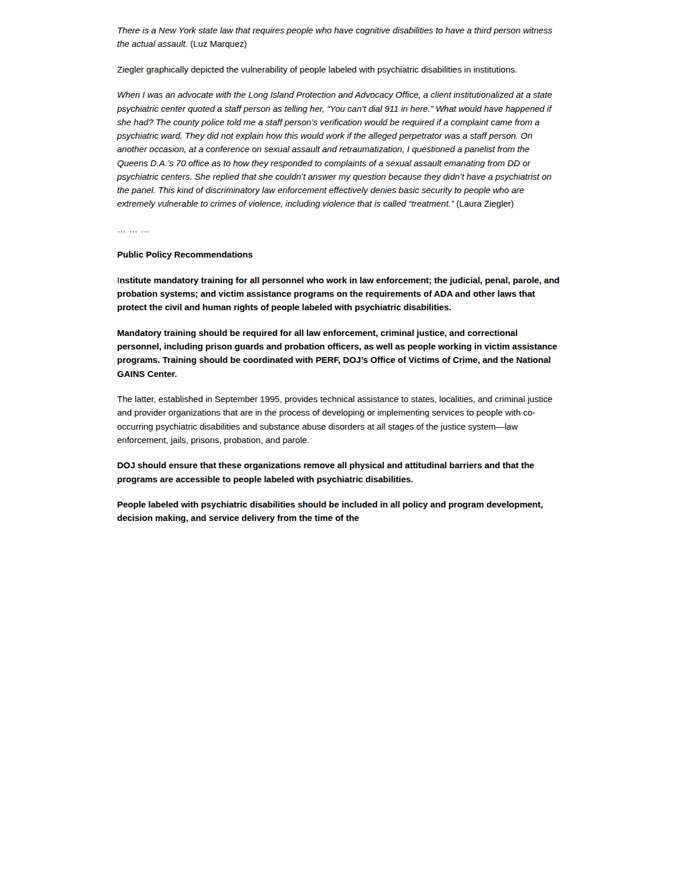There is a New York state law that requires people who have cognitive disabilities to have a third person witness the actual assault. (Luz Marquez)
Ziegler graphically depicted the vulnerability of people labeled with psychiatric disabilities in institutions.
When I was an advocate with the Long Island Protection and Advocacy Office, a client institutionalized at a state psychiatric center quoted a staff person as telling her, “You can’t dial 911 in here.” What would have happened if she had? The county police told me a staff person’s verification would be required if a complaint came from a psychiatric ward. They did not explain how this would work if the alleged perpetrator was a staff person. On another occasion, at a conference on sexual assault and retraumatization, I questioned a panelist from the Queens D.A.’s 70 office as to how they responded to complaints of a sexual assault emanating from DD or psychiatric centers. She replied that she couldn’t answer my question because they didn’t have a psychiatrist on the panel. This kind of discriminatory law enforcement effectively denies basic security to people who are extremely vulnerable to crimes of violence, including violence that is called “treatment.” (Laura Ziegler)
………
Public Policy Recommendations
Institute mandatory training for all personnel who work in law enforcement; the judicial, penal, parole, and probation systems; and victim assistance programs on the requirements of ADA and other laws that protect the civil and human rights of people labeled with psychiatric disabilities.
Mandatory training should be required for all law enforcement, criminal justice, and correctional personnel, including prison guards and probation officers, as well as people working in victim assistance programs. Training should be coordinated with PERF, DOJ’s Office of Victims of Crime, and the National GAINS Center.
The latter, established in September 1995, provides technical assistance to states, localities, and criminal justice and provider organizations that are in the process of developing or implementing services to people with co-occurring psychiatric disabilities and substance abuse disorders at all stages of the justice system—law enforcement, jails, prisons, probation, and parole.
DOJ should ensure that these organizations remove all physical and attitudinal barriers and that the programs are accessible to people labeled with psychiatric disabilities.
People labeled with psychiatric disabilities should be included in all policy and program development, decision making, and service delivery from the time of the